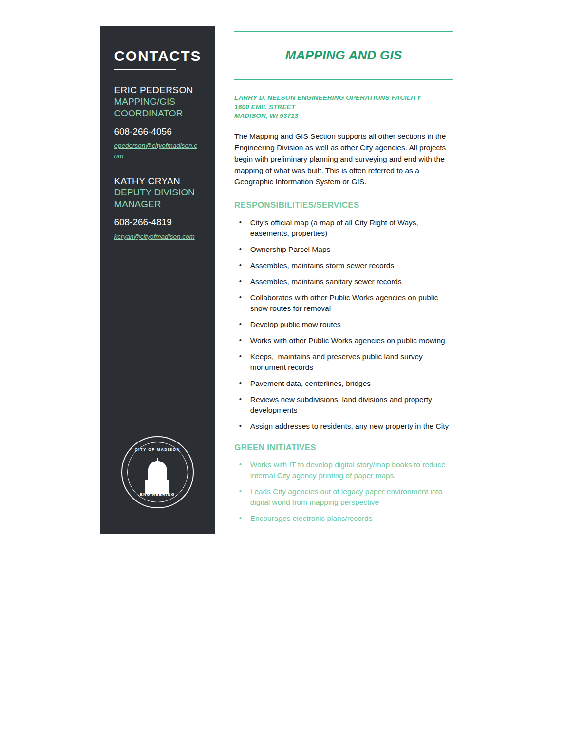CONTACTS
ERIC PEDERSON
MAPPING/GIS COORDINATOR
608-266-4056
epederson@cityofmadison.com
KATHY CRYAN
DEPUTY DIVISION MANAGER
608-266-4819
kcryan@cityofmadison.com
CITY OF MADISON
ENGINEERING
MAPPING AND GIS
LARRY D. NELSON ENGINEERING OPERATIONS FACILITY
1600 EMIL STREET
MADISON, WI 53713
The Mapping and GIS Section supports all other sections in the Engineering Division as well as other City agencies. All projects begin with preliminary planning and surveying and end with the mapping of what was built. This is often referred to as a Geographic Information System or GIS.
RESPONSIBILITIES/SERVICES
City’s official map (a map of all City Right of Ways, easements, properties)
Ownership Parcel Maps
Assembles, maintains storm sewer records
Assembles, maintains sanitary sewer records
Collaborates with other Public Works agencies on public snow routes for removal
Develop public mow routes
Works with other Public Works agencies on public mowing
Keeps, maintains and preserves public land survey monument records
Pavement data, centerlines, bridges
Reviews new subdivisions, land divisions and property developments
Assign addresses to residents, any new property in the City
GREEN INITIATIVES
Works with IT to develop digital story/map books to reduce internal City agency printing of paper maps
Leads City agencies out of legacy paper environment into digital world from mapping perspective
Encourages electronic plans/records